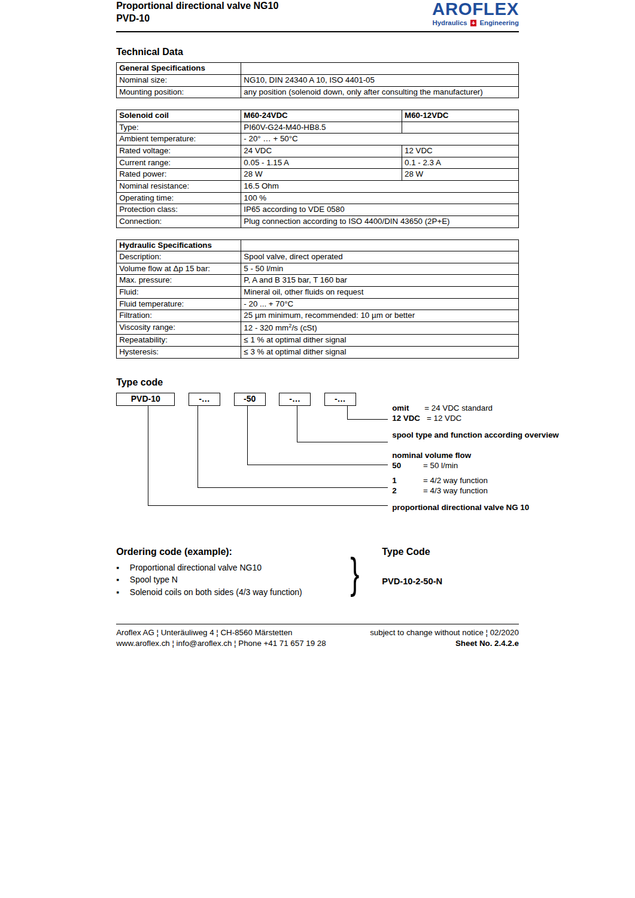Proportional directional valve NG10
PVD-10
AROFLEX
Hydraulics + Engineering
Technical Data
| General Specifications | |
| Nominal size: | NG10, DIN 24340 A 10, ISO 4401-05 |
| Mounting position: | any position (solenoid down, only after consulting the manufacturer) |
| Solenoid coil | M60-24VDC | M60-12VDC |
| --- | --- | --- |
| Type: | PI60V-G24-M40-HB8.5 | |
| Ambient temperature: | - 20° … + 50°C |
| Rated voltage: | 24 VDC | 12 VDC |
| Current range: | 0.05 - 1.15 A | 0.1 - 2.3 A |
| Rated power: | 28 W | 28 W |
| Nominal resistance: | 16.5 Ohm |
| Operating time: | 100 % |
| Protection class: | IP65 according to VDE 0580 |
| Connection: | Plug connection according to ISO 4400/DIN 43650 (2P+E) |
| Hydraulic Specifications | |
| Description: | Spool valve, direct operated |
| Volume flow at Δp 15 bar: | 5 - 50 l/min |
| Max. pressure: | P, A and B 315 bar, T 160 bar |
| Fluid: | Mineral oil, other fluids on request |
| Fluid temperature: | - 20 ... + 70°C |
| Filtration: | 25 µm minimum, recommended: 10 µm or better |
| Viscosity range: | 12 - 320 mm 2 /s (cSt) |
| Repeatability: | ≤ 1 % at optimal dither signal |
| Hysteresis: | ≤ 3 % at optimal dither signal |
Type code
PVD-10
-…
-50
-…
-…
omit = 24 VDC standard
12 VDC = 12 VDC
spool type and function according overview
nominal volume flow
50 = 50 l/min
1 = 4/2 way function
2 = 4/3 way function
proportional directional valve NG 10
Ordering code (example):
Proportional directional valve NG10
Spool type N
Solenoid coils on both sides (4/3 way function)
Type Code
}
PVD-10-2-50-N
Aroflex AG ¦ Unteräuliweg 4 ¦ CH-8560 Märstetten
www.aroflex.ch ¦ info@aroflex.ch ¦ Phone +41 71 657 19 28
subject to change without notice ¦ 02/2020
Sheet No. 2.4.2.e